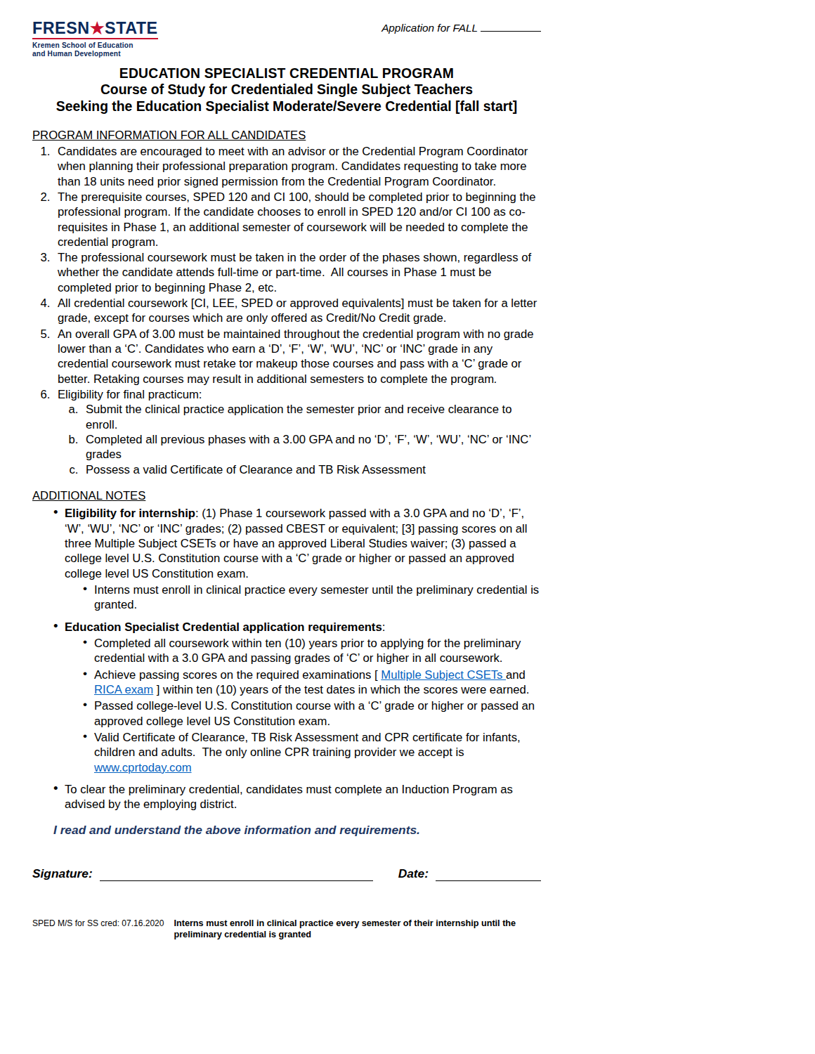FRESN★STATE
Kremen School of Education
and Human Development
Application for FALL
EDUCATION SPECIALIST CREDENTIAL PROGRAM
Course of Study for Credentialed Single Subject Teachers
Seeking the Education Specialist Moderate/Severe Credential [fall start]
PROGRAM INFORMATION FOR ALL CANDIDATES
Candidates are encouraged to meet with an advisor or the Credential Program Coordinator when planning their professional preparation program. Candidates requesting to take more than 18 units need prior signed permission from the Credential Program Coordinator.
The prerequisite courses, SPED 120 and CI 100, should be completed prior to beginning the professional program. If the candidate chooses to enroll in SPED 120 and/or CI 100 as co-requisites in Phase 1, an additional semester of coursework will be needed to complete the credential program.
The professional coursework must be taken in the order of the phases shown, regardless of whether the candidate attends full-time or part-time. All courses in Phase 1 must be completed prior to beginning Phase 2, etc.
All credential coursework [CI, LEE, SPED or approved equivalents] must be taken for a letter grade, except for courses which are only offered as Credit/No Credit grade.
An overall GPA of 3.00 must be maintained throughout the credential program with no grade lower than a ‘C’. Candidates who earn a ‘D’, ‘F’, ‘W’, ‘WU’, ‘NC’ or ‘INC’ grade in any credential coursework must retake tor makeup those courses and pass with a ‘C’ grade or better. Retaking courses may result in additional semesters to complete the program.
Eligibility for final practicum:
Submit the clinical practice application the semester prior and receive clearance to enroll.
Completed all previous phases with a 3.00 GPA and no ‘D’, ‘F’, ‘W’, ‘WU’, ‘NC’ or ‘INC’ grades
Possess a valid Certificate of Clearance and TB Risk Assessment
ADDITIONAL NOTES
Eligibility for internship: (1) Phase 1 coursework passed with a 3.0 GPA and no ‘D’, ‘F’, ‘W’, ‘WU’, ‘NC’ or ‘INC’ grades; (2) passed CBEST or equivalent; [3] passing scores on all three Multiple Subject CSETs or have an approved Liberal Studies waiver; (3) passed a college level U.S. Constitution course with a ‘C’ grade or higher or passed an approved college level US Constitution exam.
Interns must enroll in clinical practice every semester until the preliminary credential is granted.
Education Specialist Credential application requirements:
Completed all coursework within ten (10) years prior to applying for the preliminary credential with a 3.0 GPA and passing grades of ‘C’ or higher in all coursework.
Achieve passing scores on the required examinations [ Multiple Subject CSETs and RICA exam ] within ten (10) years of the test dates in which the scores were earned.
Passed college-level U.S. Constitution course with a ‘C’ grade or higher or passed an approved college level US Constitution exam.
Valid Certificate of Clearance, TB Risk Assessment and CPR certificate for infants, children and adults. The only online CPR training provider we accept is www.cprtoday.com
To clear the preliminary credential, candidates must complete an Induction Program as advised by the employing district.
I read and understand the above information and requirements.
Signature: Date:
SPED M/S for SS cred: 07.16.2020 Interns must enroll in clinical practice every semester of their internship until the preliminary credential is granted